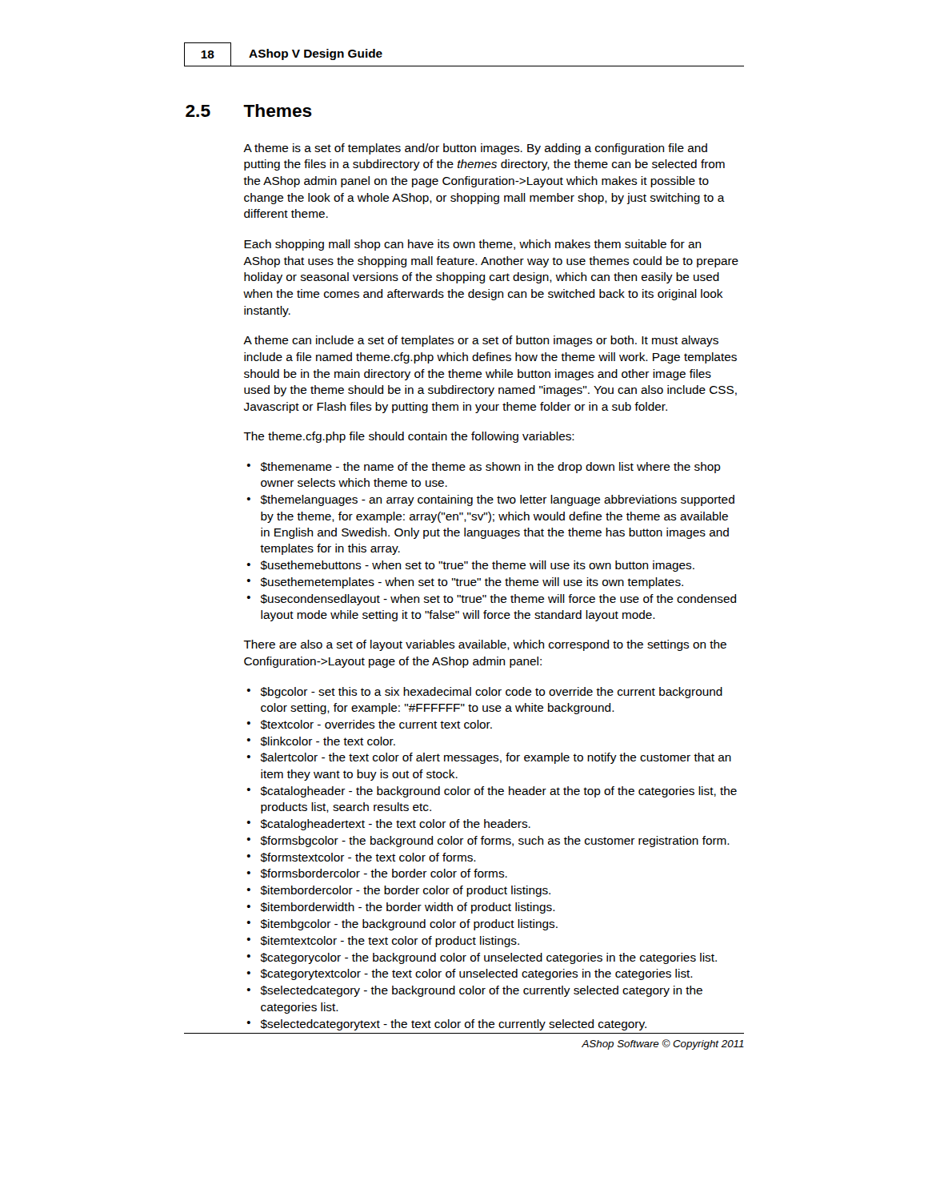18
AShop V Design Guide
2.5
Themes
A theme is a set of templates and/or button images. By adding a configuration file and putting the files in a subdirectory of the themes directory, the theme can be selected from the AShop admin panel on the page Configuration->Layout which makes it possible to change the look of a whole AShop, or shopping mall member shop, by just switching to a different theme.
Each shopping mall shop can have its own theme, which makes them suitable for an AShop that uses the shopping mall feature. Another way to use themes could be to prepare holiday or seasonal versions of the shopping cart design, which can then easily be used when the time comes and afterwards the design can be switched back to its original look instantly.
A theme can include a set of templates or a set of button images or both. It must always include a file named theme.cfg.php which defines how the theme will work. Page templates should be in the main directory of the theme while button images and other image files used by the theme should be in a subdirectory named "images". You can also include CSS, Javascript or Flash files by putting them in your theme folder or in a sub folder.
The theme.cfg.php file should contain the following variables:
$themename - the name of the theme as shown in the drop down list where the shop owner selects which theme to use.
$themelanguages - an array containing the two letter language abbreviations supported by the theme, for example: array("en","sv"); which would define the theme as available in English and Swedish. Only put the languages that the theme has button images and templates for in this array.
$usethemebuttons - when set to "true" the theme will use its own button images.
$usethemetemplates - when set to "true" the theme will use its own templates.
$usecondensedlayout - when set to "true" the theme will force the use of the condensed layout mode while setting it to "false" will force the standard layout mode.
There are also a set of layout variables available, which correspond to the settings on the Configuration->Layout page of the AShop admin panel:
$bgcolor - set this to a six hexadecimal color code to override the current background color setting, for example: "#FFFFFF" to use a white background.
$textcolor - overrides the current text color.
$linkcolor - the text color.
$alertcolor - the text color of alert messages, for example to notify the customer that an item they want to buy is out of stock.
$catalogheader - the background color of the header at the top of the categories list, the products list, search results etc.
$catalogheadertext - the text color of the headers.
$formsbgcolor - the background color of forms, such as the customer registration form.
$formstextcolor - the text color of forms.
$formsbordercolor - the border color of forms.
$itembordercolor - the border color of product listings.
$itemborderwidth - the border width of product listings.
$itembgcolor - the background color of product listings.
$itemtextcolor - the text color of product listings.
$categorycolor - the background color of unselected categories in the categories list.
$categorytextcolor - the text color of unselected categories in the categories list.
$selectedcategory - the background color of the currently selected category in the categories list.
$selectedcategorytext - the text color of the currently selected category.
AShop Software © Copyright 2011